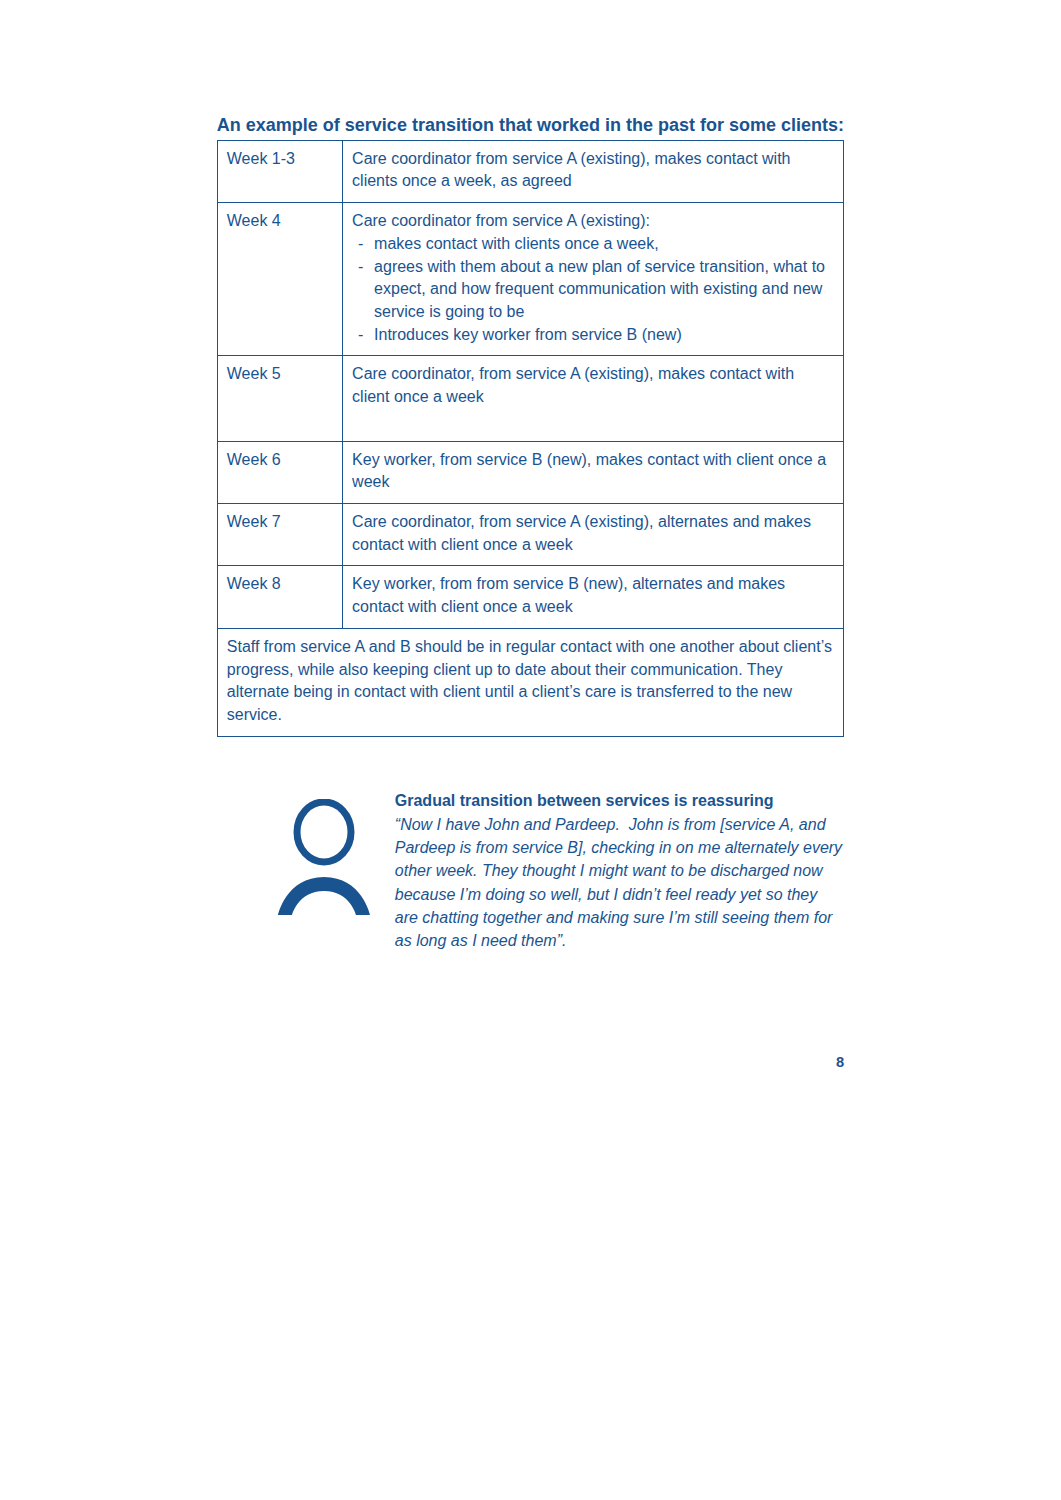An example of service transition that worked in the past for some clients:
| Week 1-3 | Care coordinator from service A (existing), makes contact with clients once a week, as agreed |
| Week 4 | Care coordinator from service A (existing): makes contact with clients once a week, agrees with them about a new plan of service transition, what to expect, and how frequent communication with existing and new service is going to be Introduces key worker from service B (new) |
| Week 5 | Care coordinator, from service A (existing), makes contact with client once a week |
| Week 6 | Key worker, from service B (new), makes contact with client once a week |
| Week 7 | Care coordinator, from service A (existing), alternates and makes contact with client once a week |
| Week 8 | Key worker, from from service B (new), alternates and makes contact with client once a week |
| Staff from service A and B should be in regular contact with one another about client’s progress, while also keeping client up to date about their communication. They alternate being in contact with client until a client’s care is transferred to the new service. |
Gradual transition between services is reassuring “Now I have John and Pardeep. John is from [service A, and Pardeep is from service B], checking in on me alternately every other week. They thought I might want to be discharged now because I’m doing so well, but I didn’t feel ready yet so they are chatting together and making sure I’m still seeing them for as long as I need them”.
8